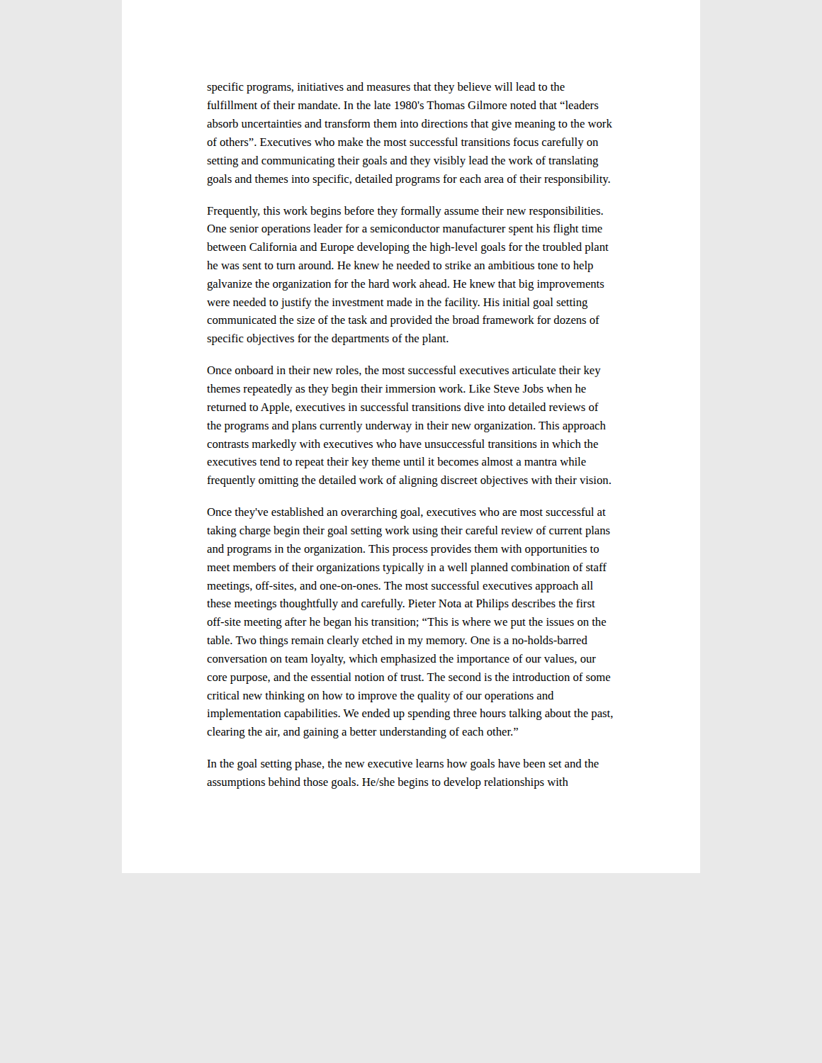specific programs, initiatives and measures that they believe will lead to the fulfillment of their mandate. In the late 1980's Thomas Gilmore noted that “leaders absorb uncertainties and transform them into directions that give meaning to the work of others”. Executives who make the most successful transitions focus carefully on setting and communicating their goals and they visibly lead the work of translating goals and themes into specific, detailed programs for each area of their responsibility.
Frequently, this work begins before they formally assume their new responsibilities. One senior operations leader for a semiconductor manufacturer spent his flight time between California and Europe developing the high-level goals for the troubled plant he was sent to turn around. He knew he needed to strike an ambitious tone to help galvanize the organization for the hard work ahead. He knew that big improvements were needed to justify the investment made in the facility. His initial goal setting communicated the size of the task and provided the broad framework for dozens of specific objectives for the departments of the plant.
Once onboard in their new roles, the most successful executives articulate their key themes repeatedly as they begin their immersion work. Like Steve Jobs when he returned to Apple, executives in successful transitions dive into detailed reviews of the programs and plans currently underway in their new organization. This approach contrasts markedly with executives who have unsuccessful transitions in which the executives tend to repeat their key theme until it becomes almost a mantra while frequently omitting the detailed work of aligning discreet objectives with their vision.
Once they've established an overarching goal, executives who are most successful at taking charge begin their goal setting work using their careful review of current plans and programs in the organization. This process provides them with opportunities to meet members of their organizations typically in a well planned combination of staff meetings, off-sites, and one-on-ones. The most successful executives approach all these meetings thoughtfully and carefully. Pieter Nota at Philips describes the first off-site meeting after he began his transition; “This is where we put the issues on the table. Two things remain clearly etched in my memory. One is a no-holds-barred conversation on team loyalty, which emphasized the importance of our values, our core purpose, and the essential notion of trust. The second is the introduction of some critical new thinking on how to improve the quality of our operations and implementation capabilities. We ended up spending three hours talking about the past, clearing the air, and gaining a better understanding of each other.”
In the goal setting phase, the new executive learns how goals have been set and the assumptions behind those goals. He/she begins to develop relationships with